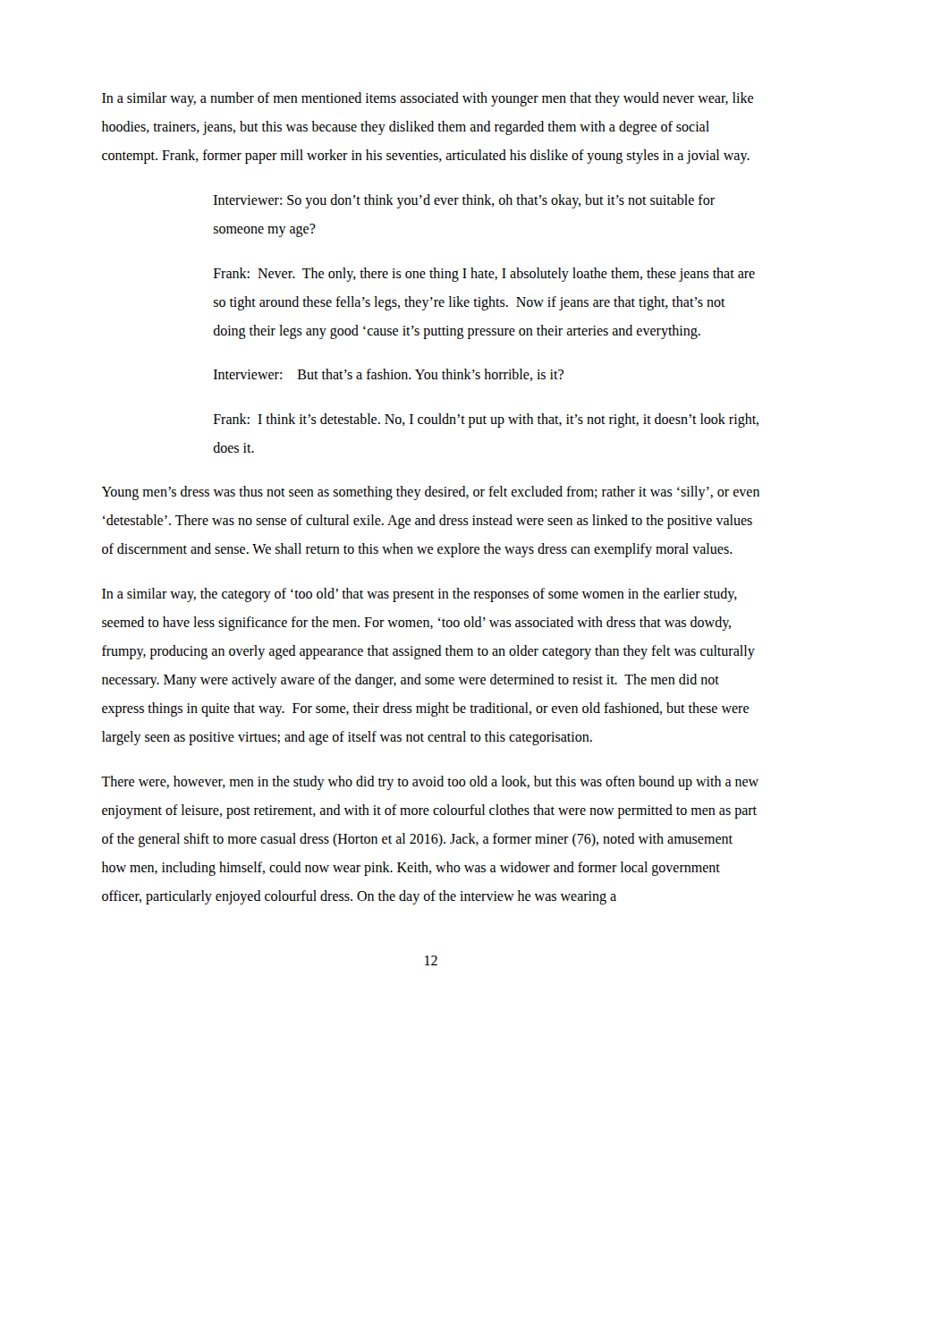In a similar way, a number of men mentioned items associated with younger men that they would never wear, like hoodies, trainers, jeans, but this was because they disliked them and regarded them with a degree of social contempt. Frank, former paper mill worker in his seventies, articulated his dislike of young styles in a jovial way.
Interviewer: So you don’t think you’d ever think, oh that’s okay, but it’s not suitable for someone my age?
Frank: Never. The only, there is one thing I hate, I absolutely loathe them, these jeans that are so tight around these fella’s legs, they’re like tights. Now if jeans are that tight, that’s not doing their legs any good ‘cause it’s putting pressure on their arteries and everything.
Interviewer: But that’s a fashion. You think’s horrible, is it?
Frank: I think it’s detestable. No, I couldn’t put up with that, it’s not right, it doesn’t look right, does it.
Young men’s dress was thus not seen as something they desired, or felt excluded from; rather it was ‘silly’, or even ‘detestable’. There was no sense of cultural exile. Age and dress instead were seen as linked to the positive values of discernment and sense. We shall return to this when we explore the ways dress can exemplify moral values.
In a similar way, the category of ‘too old’ that was present in the responses of some women in the earlier study, seemed to have less significance for the men. For women, ‘too old’ was associated with dress that was dowdy, frumpy, producing an overly aged appearance that assigned them to an older category than they felt was culturally necessary. Many were actively aware of the danger, and some were determined to resist it. The men did not express things in quite that way. For some, their dress might be traditional, or even old fashioned, but these were largely seen as positive virtues; and age of itself was not central to this categorisation.
There were, however, men in the study who did try to avoid too old a look, but this was often bound up with a new enjoyment of leisure, post retirement, and with it of more colourful clothes that were now permitted to men as part of the general shift to more casual dress (Horton et al 2016). Jack, a former miner (76), noted with amusement how men, including himself, could now wear pink. Keith, who was a widower and former local government officer, particularly enjoyed colourful dress. On the day of the interview he was wearing a
12